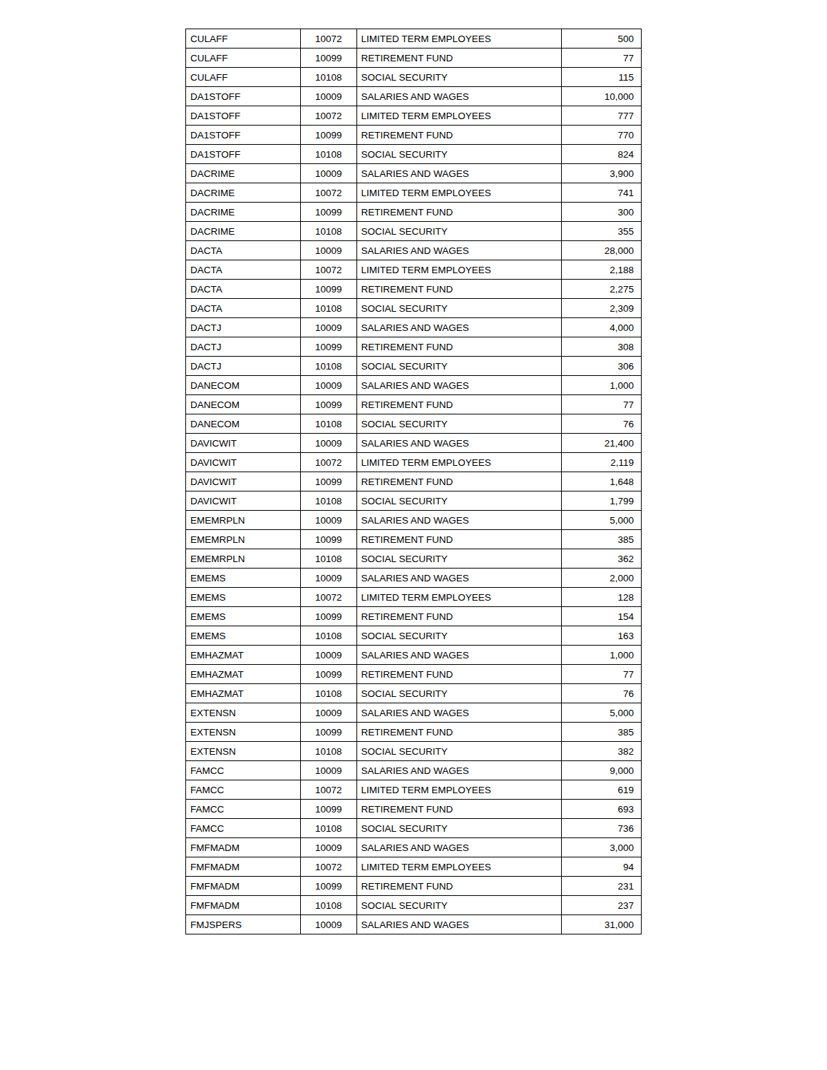| CULAFF | 10072 | LIMITED TERM EMPLOYEES | 500 |
| CULAFF | 10099 | RETIREMENT FUND | 77 |
| CULAFF | 10108 | SOCIAL SECURITY | 115 |
| DA1STOFF | 10009 | SALARIES AND WAGES | 10,000 |
| DA1STOFF | 10072 | LIMITED TERM EMPLOYEES | 777 |
| DA1STOFF | 10099 | RETIREMENT FUND | 770 |
| DA1STOFF | 10108 | SOCIAL SECURITY | 824 |
| DACRIME | 10009 | SALARIES AND WAGES | 3,900 |
| DACRIME | 10072 | LIMITED TERM EMPLOYEES | 741 |
| DACRIME | 10099 | RETIREMENT FUND | 300 |
| DACRIME | 10108 | SOCIAL SECURITY | 355 |
| DACTA | 10009 | SALARIES AND WAGES | 28,000 |
| DACTA | 10072 | LIMITED TERM EMPLOYEES | 2,188 |
| DACTA | 10099 | RETIREMENT FUND | 2,275 |
| DACTA | 10108 | SOCIAL SECURITY | 2,309 |
| DACTJ | 10009 | SALARIES AND WAGES | 4,000 |
| DACTJ | 10099 | RETIREMENT FUND | 308 |
| DACTJ | 10108 | SOCIAL SECURITY | 306 |
| DANECOM | 10009 | SALARIES AND WAGES | 1,000 |
| DANECOM | 10099 | RETIREMENT FUND | 77 |
| DANECOM | 10108 | SOCIAL SECURITY | 76 |
| DAVICWIT | 10009 | SALARIES AND WAGES | 21,400 |
| DAVICWIT | 10072 | LIMITED TERM EMPLOYEES | 2,119 |
| DAVICWIT | 10099 | RETIREMENT FUND | 1,648 |
| DAVICWIT | 10108 | SOCIAL SECURITY | 1,799 |
| EMEMRPLN | 10009 | SALARIES AND WAGES | 5,000 |
| EMEMRPLN | 10099 | RETIREMENT FUND | 385 |
| EMEMRPLN | 10108 | SOCIAL SECURITY | 362 |
| EMEMS | 10009 | SALARIES AND WAGES | 2,000 |
| EMEMS | 10072 | LIMITED TERM EMPLOYEES | 128 |
| EMEMS | 10099 | RETIREMENT FUND | 154 |
| EMEMS | 10108 | SOCIAL SECURITY | 163 |
| EMHAZMAT | 10009 | SALARIES AND WAGES | 1,000 |
| EMHAZMAT | 10099 | RETIREMENT FUND | 77 |
| EMHAZMAT | 10108 | SOCIAL SECURITY | 76 |
| EXTENSN | 10009 | SALARIES AND WAGES | 5,000 |
| EXTENSN | 10099 | RETIREMENT FUND | 385 |
| EXTENSN | 10108 | SOCIAL SECURITY | 382 |
| FAMCC | 10009 | SALARIES AND WAGES | 9,000 |
| FAMCC | 10072 | LIMITED TERM EMPLOYEES | 619 |
| FAMCC | 10099 | RETIREMENT FUND | 693 |
| FAMCC | 10108 | SOCIAL SECURITY | 736 |
| FMFMADM | 10009 | SALARIES AND WAGES | 3,000 |
| FMFMADM | 10072 | LIMITED TERM EMPLOYEES | 94 |
| FMFMADM | 10099 | RETIREMENT FUND | 231 |
| FMFMADM | 10108 | SOCIAL SECURITY | 237 |
| FMJSPERS | 10009 | SALARIES AND WAGES | 31,000 |